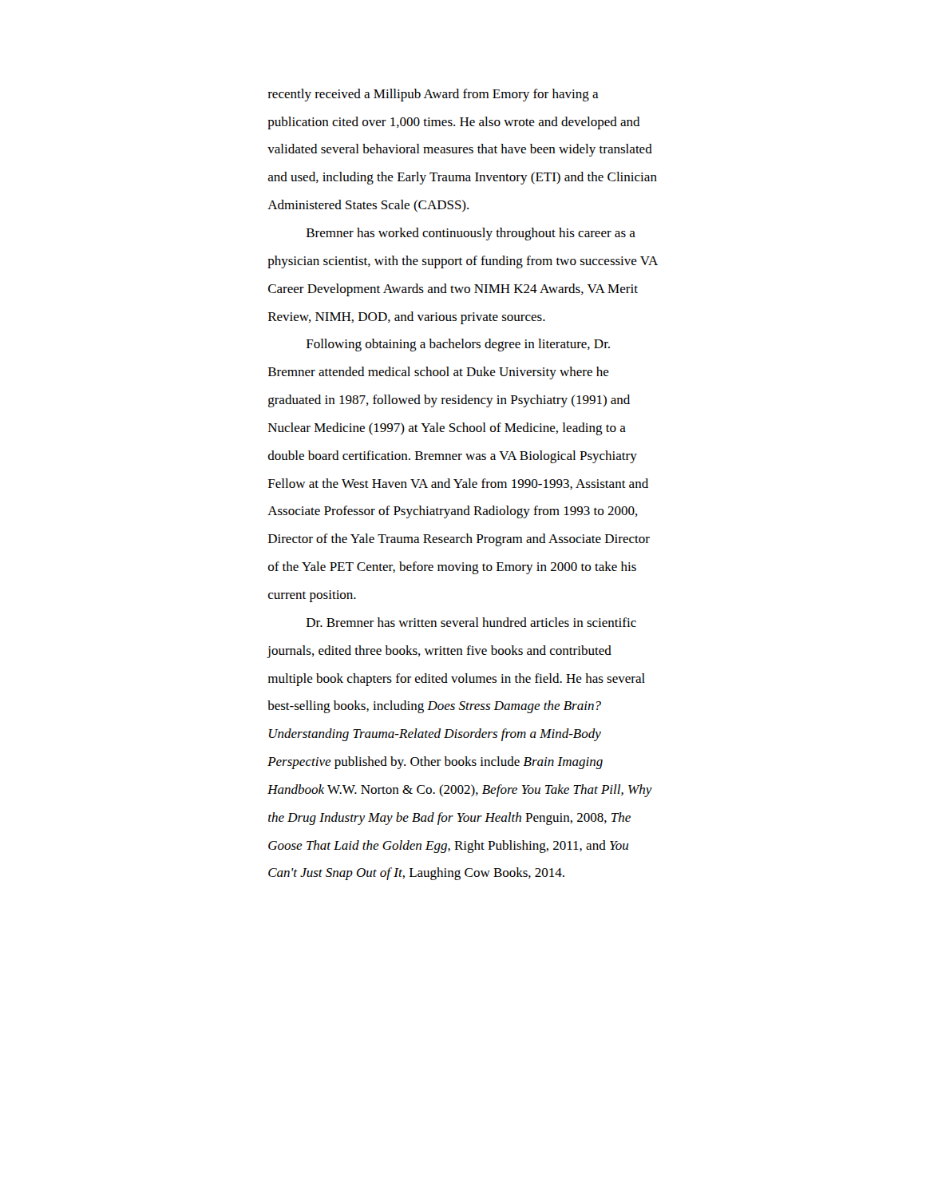recently received a Millipub Award from Emory for having a publication cited over 1,000 times. He also wrote and developed and validated several behavioral measures that have been widely translated and used, including the Early Trauma Inventory (ETI) and the Clinician Administered States Scale (CADSS).
Bremner has worked continuously throughout his career as a physician scientist, with the support of funding from two successive VA Career Development Awards and two NIMH K24 Awards, VA Merit Review, NIMH, DOD, and various private sources.
Following obtaining a bachelors degree in literature, Dr. Bremner attended medical school at Duke University where he graduated in 1987, followed by residency in Psychiatry (1991) and Nuclear Medicine (1997) at Yale School of Medicine, leading to a double board certification. Bremner was a VA Biological Psychiatry Fellow at the West Haven VA and Yale from 1990-1993, Assistant and Associate Professor of Psychiatryand Radiology from 1993 to 2000, Director of the Yale Trauma Research Program and Associate Director of the Yale PET Center, before moving to Emory in 2000 to take his current position.
Dr. Bremner has written several hundred articles in scientific journals, edited three books, written five books and contributed multiple book chapters for edited volumes in the field. He has several best-selling books, including Does Stress Damage the Brain? Understanding Trauma-Related Disorders from a Mind-Body Perspective published by. Other books include Brain Imaging Handbook W.W. Norton & Co. (2002), Before You Take That Pill, Why the Drug Industry May be Bad for Your Health Penguin, 2008, The Goose That Laid the Golden Egg, Right Publishing, 2011, and You Can't Just Snap Out of It, Laughing Cow Books, 2014.